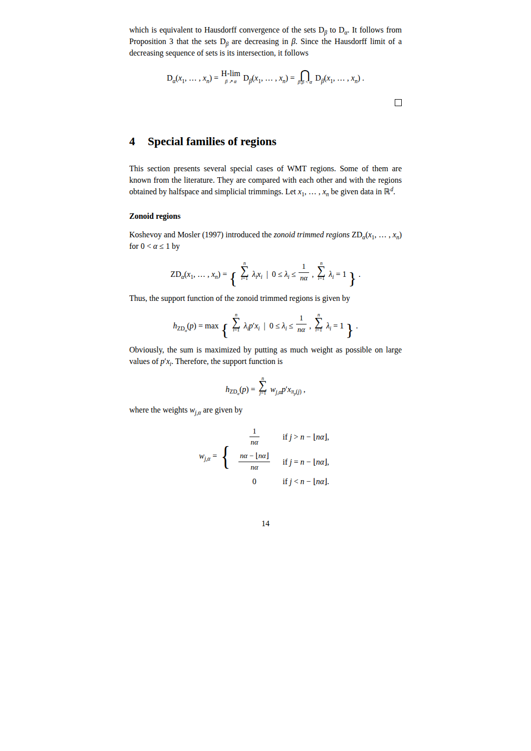which is equivalent to Hausdorff convergence of the sets Dβ to Dα. It follows from Proposition 3 that the sets Dβ are decreasing in β. Since the Hausdorff limit of a decreasing sequence of sets is its intersection, it follows
Dα(x1, … , xn) = H-lim β ↗ α Dβ(x1, … , xn) = ⋂β:β < α Dβ(x1, … , xn) .
4 Special families of regions
This section presents several special cases of WMT regions. Some of them are known from the literature. They are compared with each other and with the regions obtained by halfspace and simplicial trimmings. Let x1, … , xn be given data in ℝd.
Zonoid regions
Koshevoy and Mosler (1997) introduced the zonoid trimmed regions ZDα(x1, … , xn) for 0 < α ≤ 1 by
ZDα(x1, … , xn) = { n∑i=1 λixi | 0 ≤ λi ≤ 1 nα , n∑i=1 λi = 1 } .
Thus, the support function of the zonoid trimmed regions is given by
hZDα(p) = max { n∑i=1 λip′xi | 0 ≤ λi ≤ 1 nα , n∑i=1 λi = 1 } .
Obviously, the sum is maximized by putting as much weight as possible on large values of p′xi. Therefore, the support function is
hZDα(p) = n∑j=1 wj,αp′xπp(j) ,
where the weights wj,α are given by
wj,α = {
| 1 nα | if j > n − nα , |
| nα − nα nα | if j = n − nα , |
| 0 | if j < n − nα . |
14